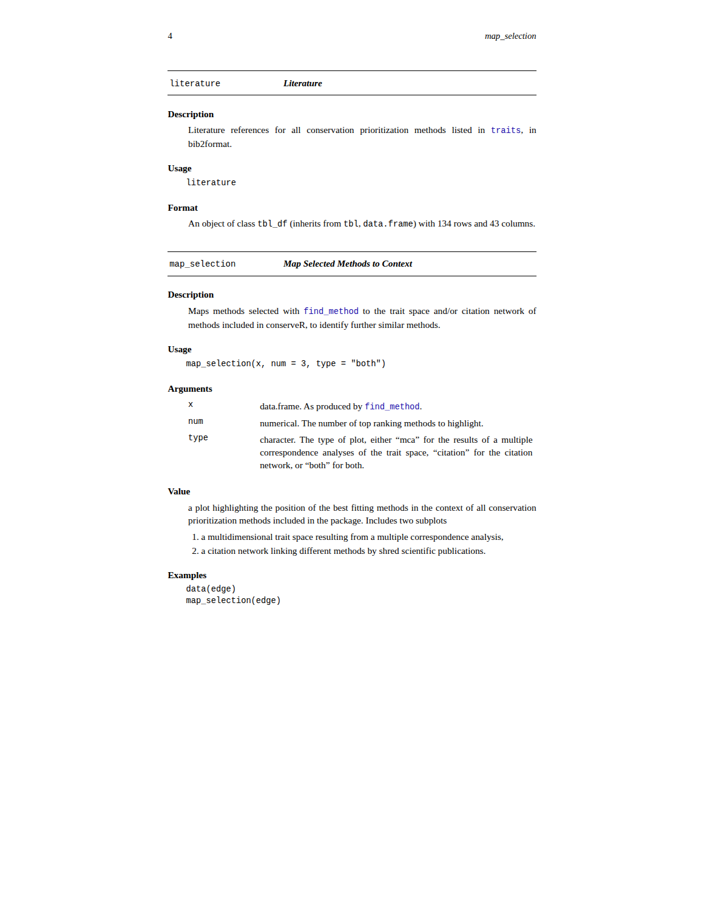4 map_selection
literature Literature
Description
Literature references for all conservation prioritization methods listed in traits, in bib2format.
Usage
literature
Format
An object of class tbl_df (inherits from tbl, data.frame) with 134 rows and 43 columns.
map_selection Map Selected Methods to Context
Description
Maps methods selected with find_method to the trait space and/or citation network of methods included in conserveR, to identify further similar methods.
Usage
map_selection(x, num = 3, type = "both")
Arguments
| x | data.frame. As produced by find_method . |
| num | numerical. The number of top ranking methods to highlight. |
| type | character. The type of plot, either “mca” for the results of a multiple correspondence analyses of the trait space, “citation” for the citation network, or “both” for both. |
Value
a plot highlighting the position of the best fitting methods in the context of all conservation prioritization methods included in the package. Includes two subplots
a multidimensional trait space resulting from a multiple correspondence analysis,
a citation network linking different methods by shred scientific publications.
Examples
data(edge)
map_selection(edge)